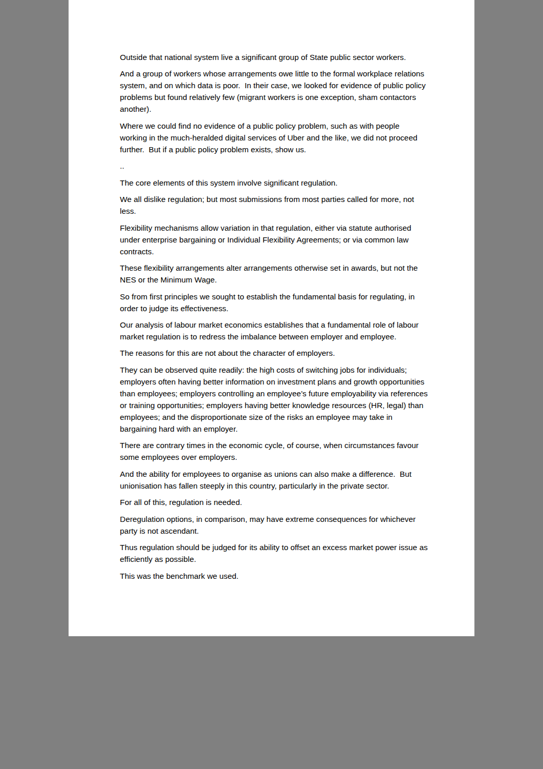Outside that national system live a significant group of State public sector workers.
And a group of workers whose arrangements owe little to the formal workplace relations system, and on which data is poor. In their case, we looked for evidence of public policy problems but found relatively few (migrant workers is one exception, sham contactors another).
Where we could find no evidence of a public policy problem, such as with people working in the much-heralded digital services of Uber and the like, we did not proceed further. But if a public policy problem exists, show us.
..
The core elements of this system involve significant regulation.
We all dislike regulation; but most submissions from most parties called for more, not less.
Flexibility mechanisms allow variation in that regulation, either via statute authorised under enterprise bargaining or Individual Flexibility Agreements; or via common law contracts.
These flexibility arrangements alter arrangements otherwise set in awards, but not the NES or the Minimum Wage.
So from first principles we sought to establish the fundamental basis for regulating, in order to judge its effectiveness.
Our analysis of labour market economics establishes that a fundamental role of labour market regulation is to redress the imbalance between employer and employee.
The reasons for this are not about the character of employers.
They can be observed quite readily: the high costs of switching jobs for individuals; employers often having better information on investment plans and growth opportunities than employees; employers controlling an employee’s future employability via references or training opportunities; employers having better knowledge resources (HR, legal) than employees; and the disproportionate size of the risks an employee may take in bargaining hard with an employer.
There are contrary times in the economic cycle, of course, when circumstances favour some employees over employers.
And the ability for employees to organise as unions can also make a difference. But unionisation has fallen steeply in this country, particularly in the private sector.
For all of this, regulation is needed.
Deregulation options, in comparison, may have extreme consequences for whichever party is not ascendant.
Thus regulation should be judged for its ability to offset an excess market power issue as efficiently as possible.
This was the benchmark we used.